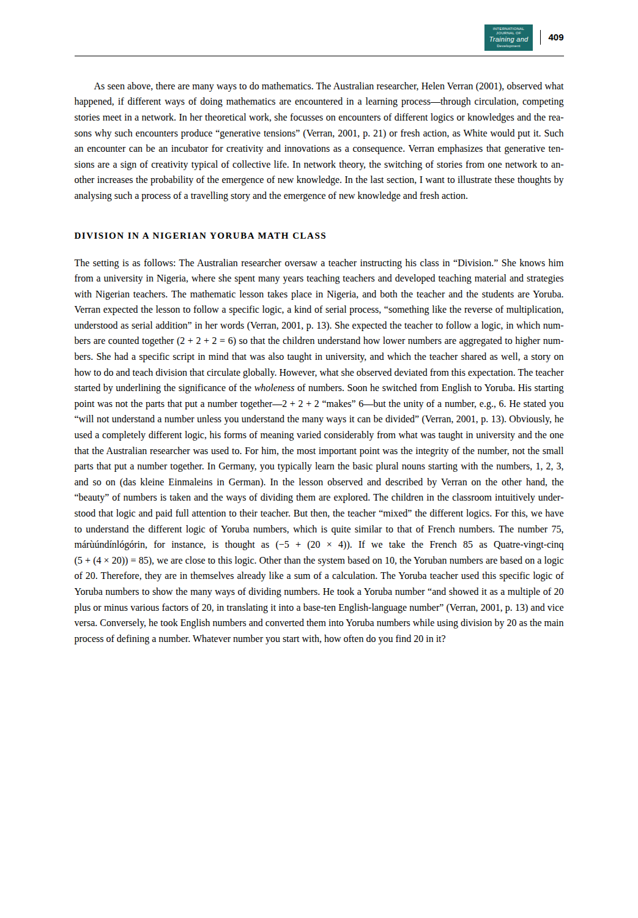INTERNATIONAL
JOURNAL OF Training and Development
409
As seen above, there are many ways to do mathematics. The Australian researcher, Helen Verran (2001), observed what happened, if different ways of doing mathematics are encountered in a learning process—through circulation, competing stories meet in a network. In her theoretical work, she focusses on encounters of different logics or knowledges and the reasons why such encounters produce “generative tensions” (Verran, 2001, p. 21) or fresh action, as White would put it. Such an encounter can be an incubator for creativity and innovations as a consequence. Verran emphasizes that generative tensions are a sign of creativity typical of collective life. In network theory, the switching of stories from one network to another increases the probability of the emergence of new knowledge. In the last section, I want to illustrate these thoughts by analysing such a process of a travelling story and the emergence of new knowledge and fresh action.
Division in a Nigerian Yoruba Math Class
The setting is as follows: The Australian researcher oversaw a teacher instructing his class in “Division.” She knows him from a university in Nigeria, where she spent many years teaching teachers and developed teaching material and strategies with Nigerian teachers. The mathematic lesson takes place in Nigeria, and both the teacher and the students are Yoruba. Verran expected the lesson to follow a specific logic, a kind of serial process, “something like the reverse of multiplication, understood as serial addition” in her words (Verran, 2001, p. 13). She expected the teacher to follow a logic, in which numbers are counted together (2 + 2 + 2 = 6) so that the children understand how lower numbers are aggregated to higher numbers. She had a specific script in mind that was also taught in university, and which the teacher shared as well, a story on how to do and teach division that circulate globally. However, what she observed deviated from this expectation. The teacher started by underlining the significance of the wholeness of numbers. Soon he switched from English to Yoruba. His starting point was not the parts that put a number together—2 + 2 + 2 “makes” 6—but the unity of a number, e.g., 6. He stated you “will not understand a number unless you understand the many ways it can be divided” (Verran, 2001, p. 13). Obviously, he used a completely different logic, his forms of meaning varied considerably from what was taught in university and the one that the Australian researcher was used to. For him, the most important point was the integrity of the number, not the small parts that put a number together. In Germany, you typically learn the basic plural nouns starting with the numbers, 1, 2, 3, and so on (das kleine Einmaleins in German). In the lesson observed and described by Verran on the other hand, the “beauty” of numbers is taken and the ways of dividing them are explored. The children in the classroom intuitively understood that logic and paid full attention to their teacher. But then, the teacher “mixed” the different logics. For this, we have to understand the different logic of Yoruba numbers, which is quite similar to that of French numbers. The number 75, márùúndínlógórin, for instance, is thought as (−5 + (20 × 4)). If we take the French 85 as Quatre-vingt-cinq (5 + (4 × 20)) = 85), we are close to this logic. Other than the system based on 10, the Yoruban numbers are based on a logic of 20. Therefore, they are in themselves already like a sum of a calculation. The Yoruba teacher used this specific logic of Yoruba numbers to show the many ways of dividing numbers. He took a Yoruba number “and showed it as a multiple of 20 plus or minus various factors of 20, in translating it into a base-ten English-language number” (Verran, 2001, p. 13) and vice versa. Conversely, he took English numbers and converted them into Yoruba numbers while using division by 20 as the main process of defining a number. Whatever number you start with, how often do you find 20 in it?